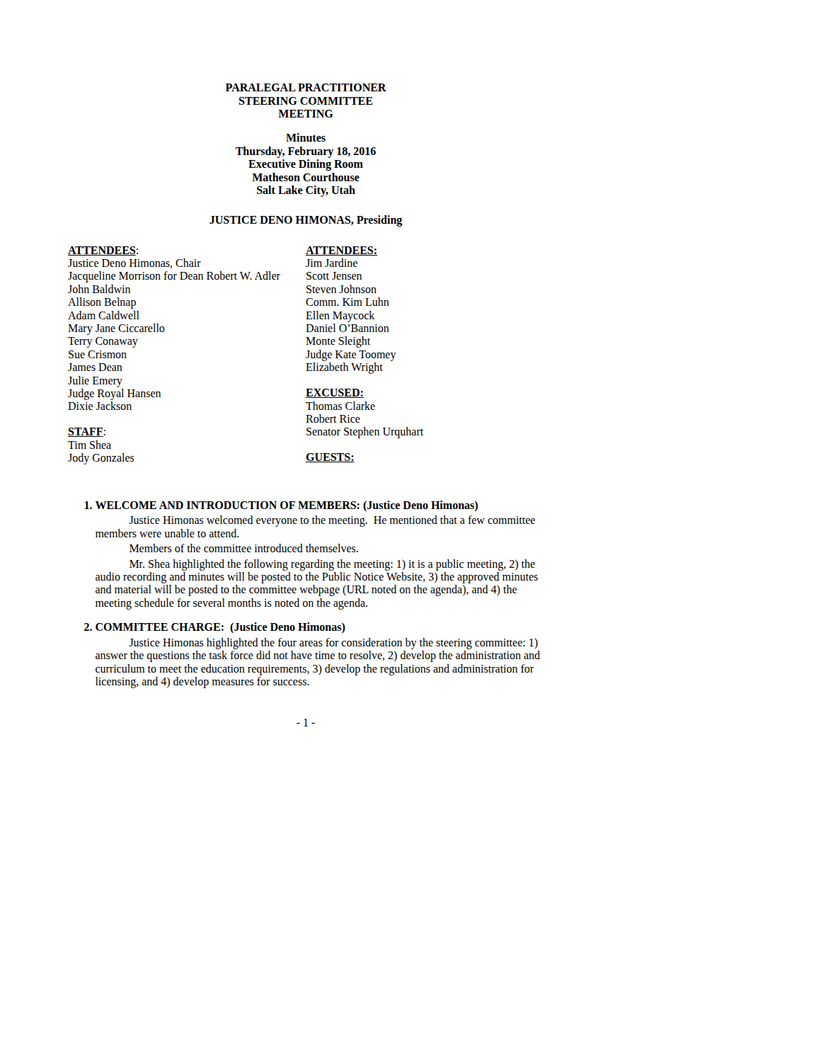PARALEGAL PRACTITIONER
STEERING COMMITTEE
MEETING
Minutes
Thursday, February 18, 2016
Executive Dining Room
Matheson Courthouse
Salt Lake City, Utah
JUSTICE DENO HIMONAS, Presiding
| ATTENDEES : Justice Deno Himonas, Chair Jacqueline Morrison for Dean Robert W. Adler John Baldwin Allison Belnap Adam Caldwell Mary Jane Ciccarello Terry Conaway Sue Crismon James Dean Julie Emery Judge Royal Hansen Dixie Jackson STAFF : Tim Shea Jody Gonzales | ATTENDEES: Jim Jardine Scott Jensen Steven Johnson Comm. Kim Luhn Ellen Maycock Daniel O’Bannion Monte Sleight Judge Kate Toomey Elizabeth Wright EXCUSED: Thomas Clarke Robert Rice Senator Stephen Urquhart GUESTS: |
WELCOME AND INTRODUCTION OF MEMBERS: (Justice Deno Himonas)
Justice Himonas welcomed everyone to the meeting. He mentioned that a few committee members were unable to attend.
Members of the committee introduced themselves.
Mr. Shea highlighted the following regarding the meeting: 1) it is a public meeting, 2) the audio recording and minutes will be posted to the Public Notice Website, 3) the approved minutes and material will be posted to the committee webpage (URL noted on the agenda), and 4) the meeting schedule for several months is noted on the agenda.
COMMITTEE CHARGE: (Justice Deno Himonas)
Justice Himonas highlighted the four areas for consideration by the steering committee: 1) answer the questions the task force did not have time to resolve, 2) develop the administration and curriculum to meet the education requirements, 3) develop the regulations and administration for licensing, and 4) develop measures for success.
- 1 -